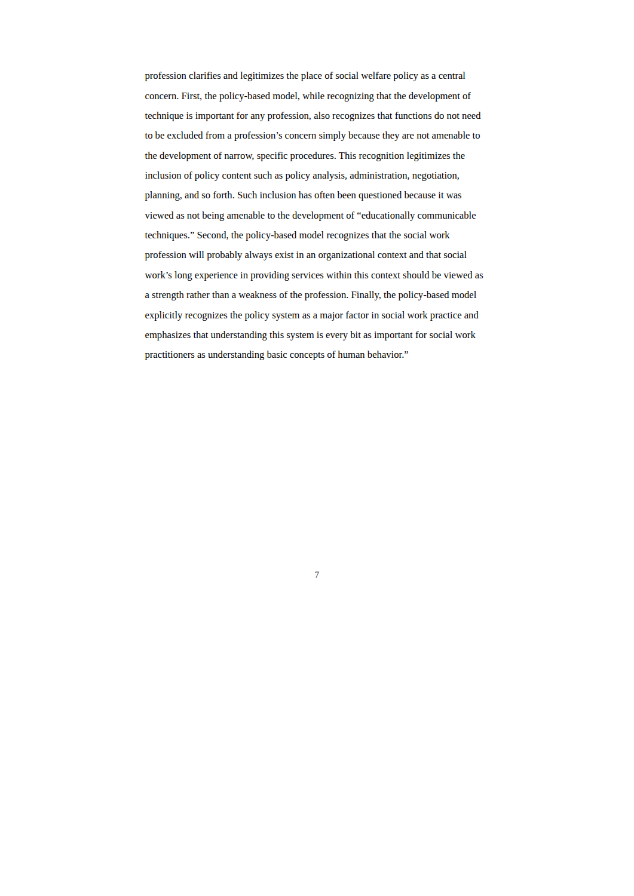profession clarifies and legitimizes the place of social welfare policy as a central concern. First, the policy-based model, while recognizing that the development of technique is important for any profession, also recognizes that functions do not need to be excluded from a profession’s concern simply because they are not amenable to the development of narrow, specific procedures. This recognition legitimizes the inclusion of policy content such as policy analysis, administration, negotiation, planning, and so forth. Such inclusion has often been questioned because it was viewed as not being amenable to the development of “educationally communicable techniques.” Second, the policy-based model recognizes that the social work profession will probably always exist in an organizational context and that social work’s long experience in providing services within this context should be viewed as a strength rather than a weakness of the profession. Finally, the policy-based model explicitly recognizes the policy system as a major factor in social work practice and emphasizes that understanding this system is every bit as important for social work practitioners as understanding basic concepts of human behavior.”
7